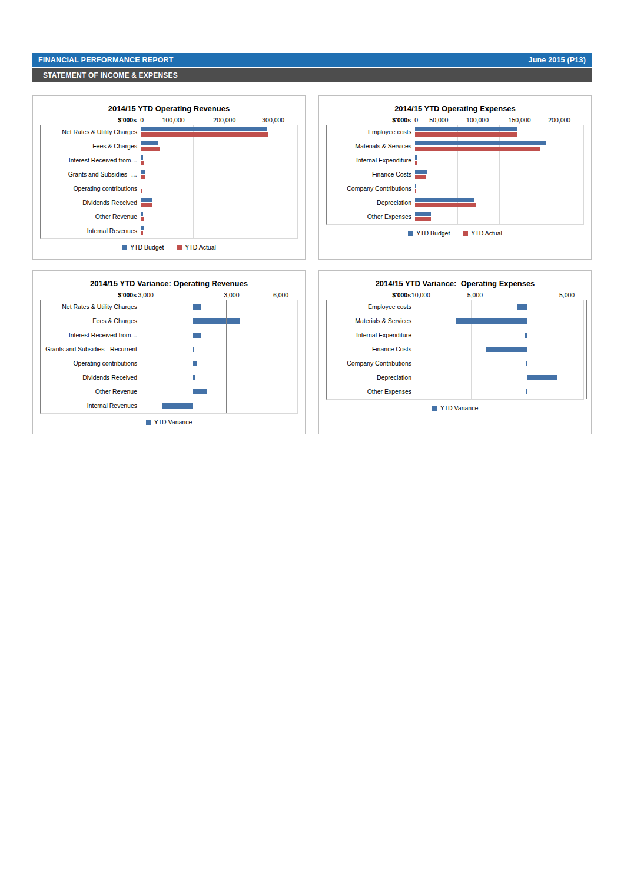FINANCIAL PERFORMANCE REPORT June 2015 (P13)
STATEMENT OF INCOME & EXPENSES
2014/15 YTD Operating Revenues
$'000s
0100,000200,000300,000
Net Rates & Utility Charges
Fees & Charges
Interest Received from…
Grants and Subsidies -…
Operating contributions
Dividends Received
Other Revenue
Internal Revenues
YTD Budget YTD Actual
2014/15 YTD Operating Expenses
$'000s
050,000100,000150,000200,000
Employee costs
Materials & Services
Internal Expenditure
Finance Costs
Company Contributions
Depreciation
Other Expenses
YTD Budget YTD Actual
2014/15 YTD Variance: Operating Revenues
$'000s
-3,000-3,0006,000
Net Rates & Utility Charges
Fees & Charges
Interest Received from…
Grants and Subsidies - Recurrent
Operating contributions
Dividends Received
Other Revenue
Internal Revenues
YTD Variance
2014/15 YTD Variance: Operating Expenses
$'000s
-10,000-5,000-5,000
Employee costs
Materials & Services
Internal Expenditure
Finance Costs
Company Contributions
Depreciation
Other Expenses
YTD Variance